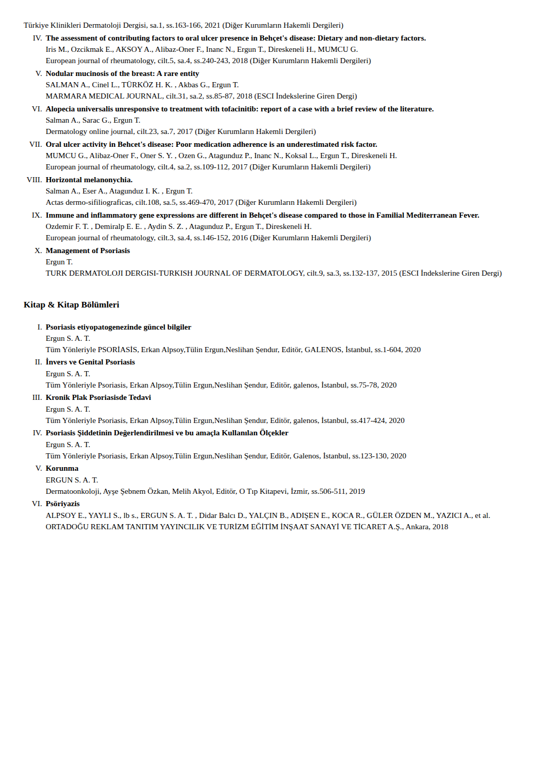Türkiye Klinikleri Dermatoloji Dergisi, sa.1, ss.163-166, 2021 (Diğer Kurumların Hakemli Dergileri)
The assessment of contributing factors to oral ulcer presence in Behçet's disease: Dietary and non-dietary factors. Iris M., Ozcikmak E., AKSOY A., Alibaz-Oner F., Inanc N., Ergun T., Direskeneli H., MUMCU G. European journal of rheumatology, cilt.5, sa.4, ss.240-243, 2018 (Diğer Kurumların Hakemli Dergileri)
Nodular mucinosis of the breast: A rare entity SALMAN A., Cinel L., TÜRKÖZ H. K. , Akbas G., Ergun T. MARMARA MEDICAL JOURNAL, cilt.31, sa.2, ss.85-87, 2018 (ESCI İndekslerine Giren Dergi)
Alopecia universalis unresponsive to treatment with tofacinitib: report of a case with a brief review of the literature. Salman A., Sarac G., Ergun T. Dermatology online journal, cilt.23, sa.7, 2017 (Diğer Kurumların Hakemli Dergileri)
Oral ulcer activity in Behcet's disease: Poor medication adherence is an underestimated risk factor. MUMCU G., Alibaz-Oner F., Oner S. Y. , Ozen G., Atagunduz P., Inanc N., Koksal L., Ergun T., Direskeneli H. European journal of rheumatology, cilt.4, sa.2, ss.109-112, 2017 (Diğer Kurumların Hakemli Dergileri)
Horizontal melanonychia. Salman A., Eser A., Atagunduz I. K. , Ergun T. Actas dermo-sifiliograficas, cilt.108, sa.5, ss.469-470, 2017 (Diğer Kurumların Hakemli Dergileri)
Immune and inflammatory gene expressions are different in Behçet's disease compared to those in Familial Mediterranean Fever. Ozdemir F. T. , Demiralp E. E. , Aydin S. Z. , Atagunduz P., Ergun T., Direskeneli H. European journal of rheumatology, cilt.3, sa.4, ss.146-152, 2016 (Diğer Kurumların Hakemli Dergileri)
Management of Psoriasis Ergun T. TURK DERMATOLOJI DERGISI-TURKISH JOURNAL OF DERMATOLOGY, cilt.9, sa.3, ss.132-137, 2015 (ESCI İndekslerine Giren Dergi)
Kitap & Kitap Bölümleri
Psoriasis etiyopatogenezinde güncel bilgiler Ergun S. A. T. Tüm Yönleriyle PSORİASİS, Erkan Alpsoy,Tülin Ergun,Neslihan Şendur, Editör, GALENOS, İstanbul, ss.1-604, 2020
İnvers ve Genital Psoriasis Ergun S. A. T. Tüm Yönleriyle Psoriasis, Erkan Alpsoy,Tülin Ergun,Neslihan Şendur, Editör, galenos, İstanbul, ss.75-78, 2020
Kronik Plak Psoriasisde Tedavi Ergun S. A. T. Tüm Yönleriyle Psoriasis, Erkan Alpsoy,Tülin Ergun,Neslihan Şendur, Editör, galenos, İstanbul, ss.417-424, 2020
Psoriasis Şiddetinin Değerlendirilmesi ve bu amaçla Kullanılan Ölçekler Ergun S. A. T. Tüm Yönleriyle Psoriasis, Erkan Alpsoy,Tülin Ergun,Neslihan Şendur, Editör, Galenos, İstanbul, ss.123-130, 2020
Korunma ERGUN S. A. T. Dermatoonkoloji, Ayşe Şebnem Özkan, Melih Akyol, Editör, O Tıp Kitapevi, İzmir, ss.506-511, 2019
Psöriyazis ALPSOY E., YAYLI S., lb s., ERGUN S. A. T. , Didar Balcı D., YALÇIN B., ADIŞEN E., KOCA R., GÜLER ÖZDEN M., YAZICI A., et al. ORTADOĞU REKLAM TANITIM YAYINCILIK VE TURİZM EĞİTİM İNŞAAT SANAYİ VE TİCARET A.Ş., Ankara, 2018